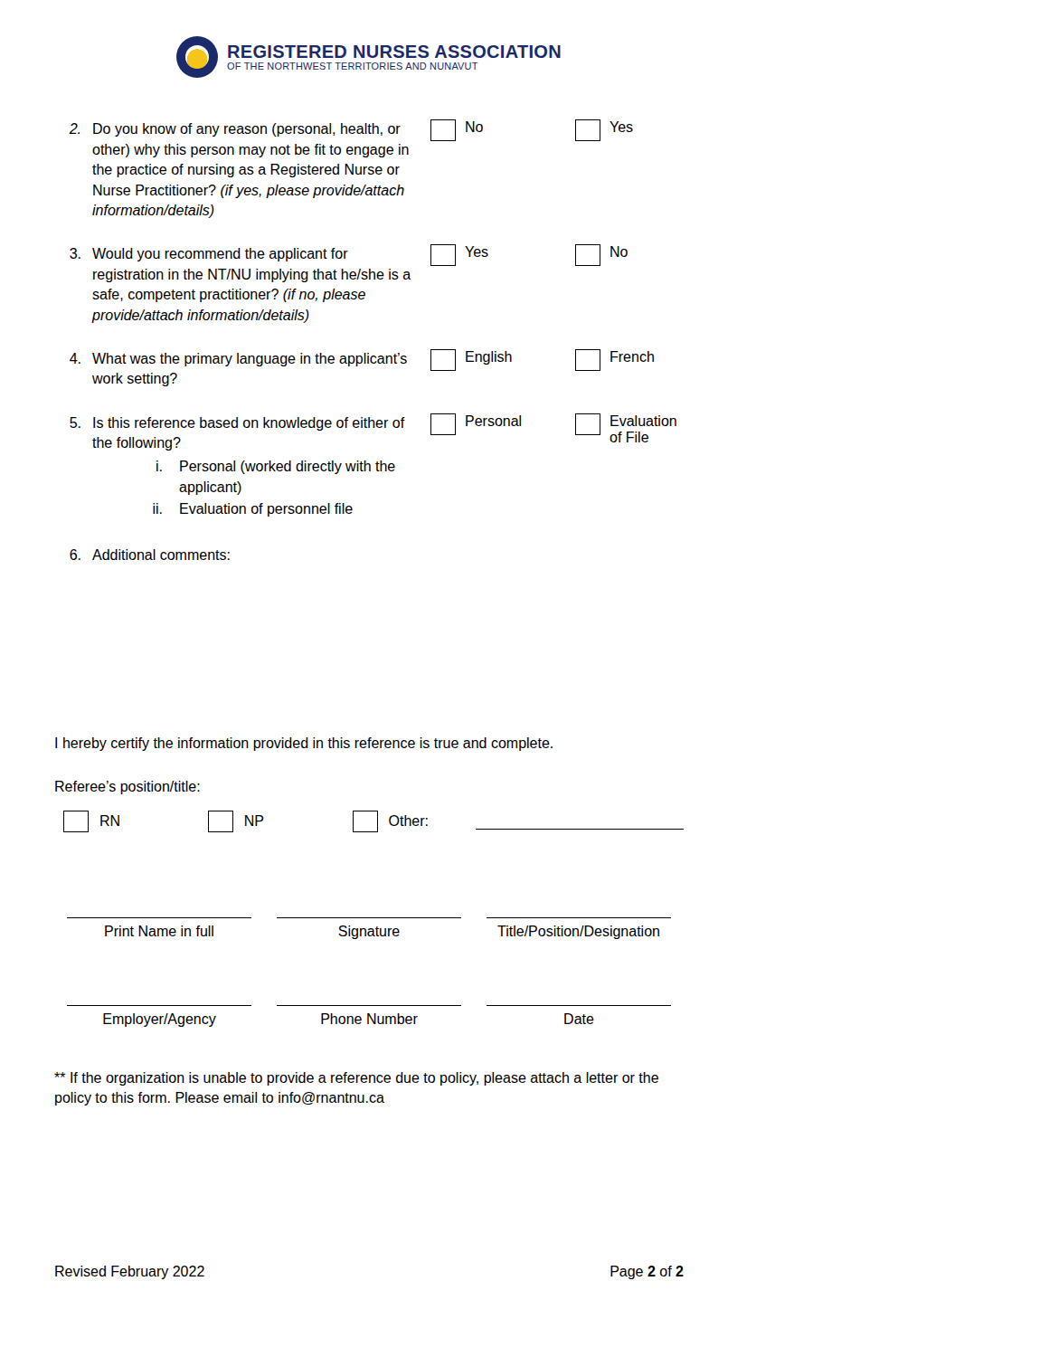REGISTERED NURSES ASSOCIATION
OF THE NORTHWEST TERRITORIES AND NUNAVUT
2.
Do you know of any reason (personal, health, or other) why this person may not be fit to engage in the practice of nursing as a Registered Nurse or Nurse Practitioner? (if yes, please provide/attach information/details)
No
Yes
3.
Would you recommend the applicant for registration in the NT/NU implying that he/she is a safe, competent practitioner? (if no, please provide/attach information/details)
Yes
No
4.
What was the primary language in the applicant’s work setting?
English
French
5.
Is this reference based on knowledge of either of the following?
i. Personal (worked directly with the applicant)
ii. Evaluation of personnel file
Personal
Evaluation
of File
6.
Additional comments:
I hereby certify the information provided in this reference is true and complete.
Referee’s position/title:
RN
NP
Other:
| Print Name in full | Signature | Title/Position/Designation |
| Employer/Agency | Phone Number | Date |
** If the organization is unable to provide a reference due to policy, please attach a letter or the policy to this form. Please email to info@rnantnu.ca
Revised February 2022
Page 2 of 2